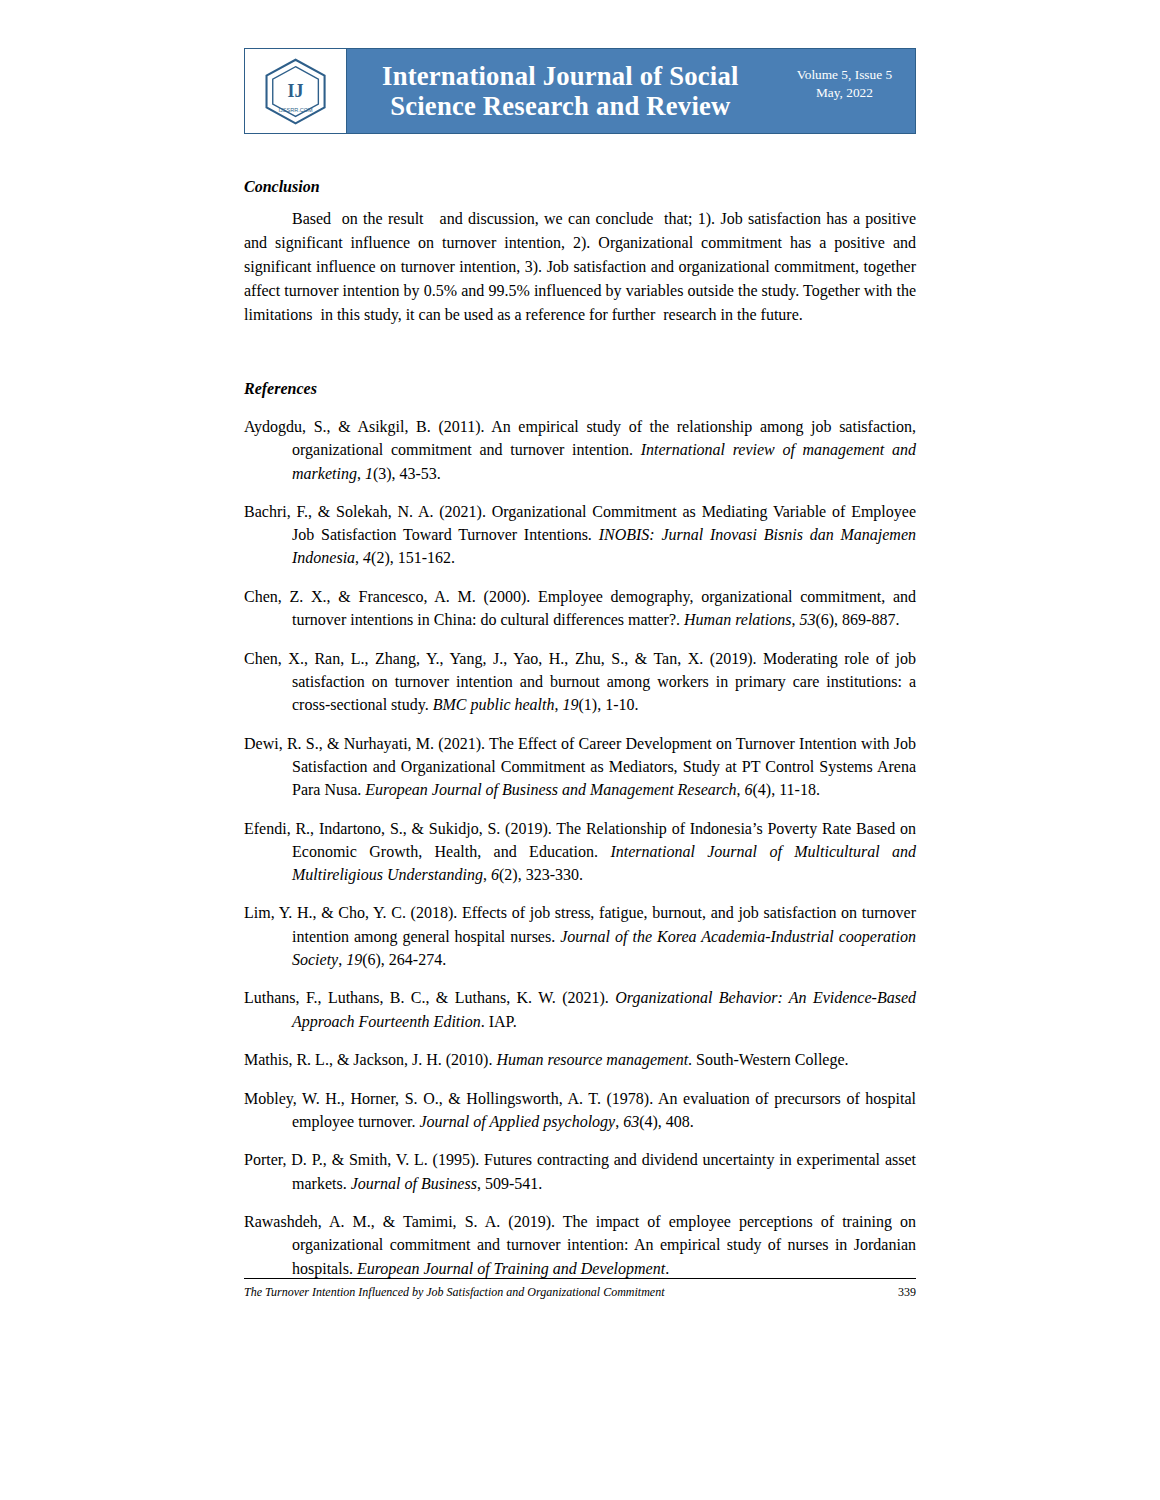IJ IJSSRR.COM
International Journal of Social
Science Research and Review
Volume 5, Issue 5
May, 2022
Conclusion
Based on the result and discussion, we can conclude that; 1). Job satisfaction has a positive and significant influence on turnover intention, 2). Organizational commitment has a positive and significant influence on turnover intention, 3). Job satisfaction and organizational commitment, together affect turnover intention by 0.5% and 99.5% influenced by variables outside the study. Together with the limitations in this study, it can be used as a reference for further research in the future.
References
Aydogdu, S., & Asikgil, B. (2011). An empirical study of the relationship among job satisfaction, organizational commitment and turnover intention. International review of management and marketing, 1(3), 43-53.
Bachri, F., & Solekah, N. A. (2021). Organizational Commitment as Mediating Variable of Employee Job Satisfaction Toward Turnover Intentions. INOBIS: Jurnal Inovasi Bisnis dan Manajemen Indonesia, 4(2), 151-162.
Chen, Z. X., & Francesco, A. M. (2000). Employee demography, organizational commitment, and turnover intentions in China: do cultural differences matter?. Human relations, 53(6), 869-887.
Chen, X., Ran, L., Zhang, Y., Yang, J., Yao, H., Zhu, S., & Tan, X. (2019). Moderating role of job satisfaction on turnover intention and burnout among workers in primary care institutions: a cross-sectional study. BMC public health, 19(1), 1-10.
Dewi, R. S., & Nurhayati, M. (2021). The Effect of Career Development on Turnover Intention with Job Satisfaction and Organizational Commitment as Mediators, Study at PT Control Systems Arena Para Nusa. European Journal of Business and Management Research, 6(4), 11-18.
Efendi, R., Indartono, S., & Sukidjo, S. (2019). The Relationship of Indonesia’s Poverty Rate Based on Economic Growth, Health, and Education. International Journal of Multicultural and Multireligious Understanding, 6(2), 323-330.
Lim, Y. H., & Cho, Y. C. (2018). Effects of job stress, fatigue, burnout, and job satisfaction on turnover intention among general hospital nurses. Journal of the Korea Academia-Industrial cooperation Society, 19(6), 264-274.
Luthans, F., Luthans, B. C., & Luthans, K. W. (2021). Organizational Behavior: An Evidence-Based Approach Fourteenth Edition. IAP.
Mathis, R. L., & Jackson, J. H. (2010). Human resource management. South-Western College.
Mobley, W. H., Horner, S. O., & Hollingsworth, A. T. (1978). An evaluation of precursors of hospital employee turnover. Journal of Applied psychology, 63(4), 408.
Porter, D. P., & Smith, V. L. (1995). Futures contracting and dividend uncertainty in experimental asset markets. Journal of Business, 509-541.
Rawashdeh, A. M., & Tamimi, S. A. (2019). The impact of employee perceptions of training on organizational commitment and turnover intention: An empirical study of nurses in Jordanian hospitals. European Journal of Training and Development.
The Turnover Intention Influenced by Job Satisfaction and Organizational Commitment 339